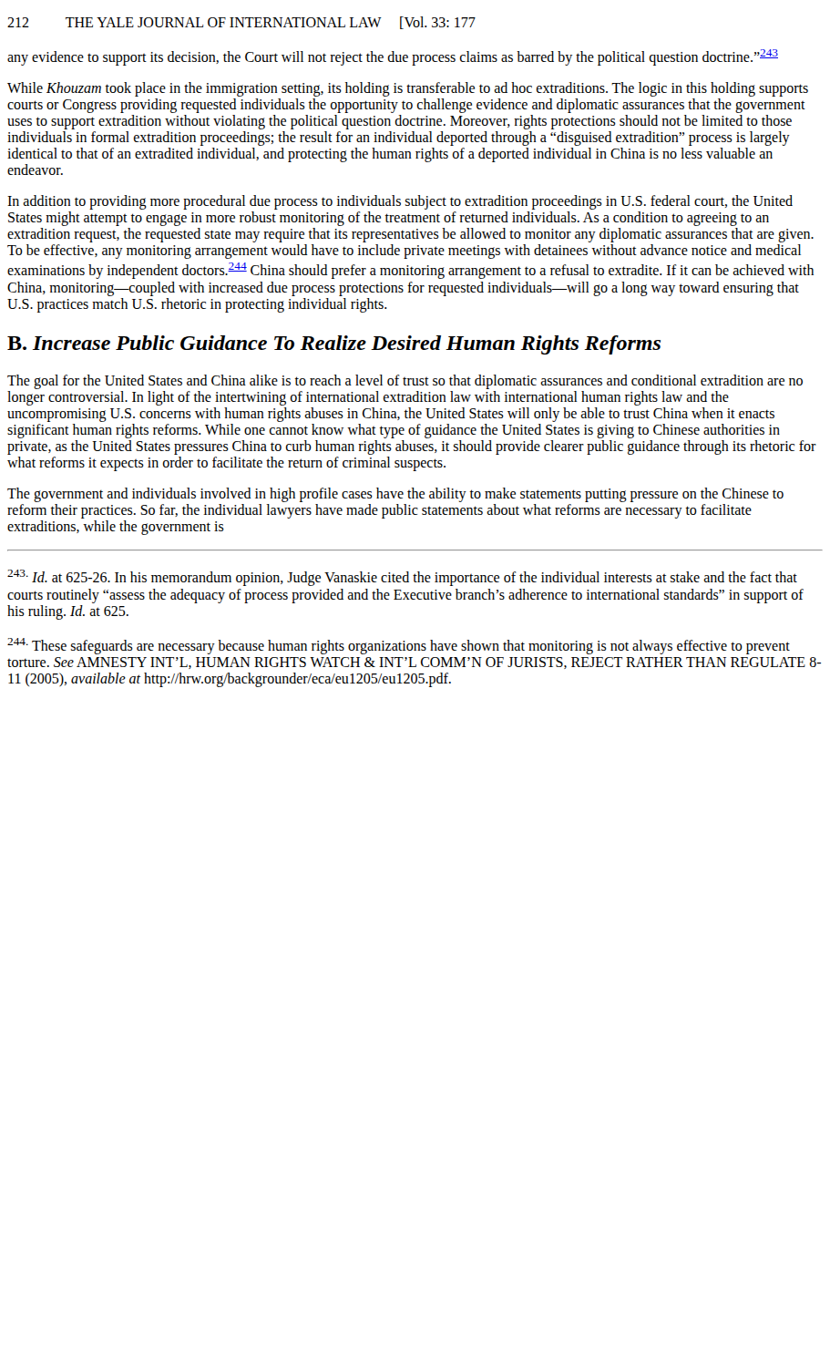212 THE YALE JOURNAL OF INTERNATIONAL LAW [Vol. 33: 177
any evidence to support its decision, the Court will not reject the due process claims as barred by the political question doctrine.”243
While Khouzam took place in the immigration setting, its holding is transferable to ad hoc extraditions. The logic in this holding supports courts or Congress providing requested individuals the opportunity to challenge evidence and diplomatic assurances that the government uses to support extradition without violating the political question doctrine. Moreover, rights protections should not be limited to those individuals in formal extradition proceedings; the result for an individual deported through a “disguised extradition” process is largely identical to that of an extradited individual, and protecting the human rights of a deported individual in China is no less valuable an endeavor.
In addition to providing more procedural due process to individuals subject to extradition proceedings in U.S. federal court, the United States might attempt to engage in more robust monitoring of the treatment of returned individuals. As a condition to agreeing to an extradition request, the requested state may require that its representatives be allowed to monitor any diplomatic assurances that are given. To be effective, any monitoring arrangement would have to include private meetings with detainees without advance notice and medical examinations by independent doctors.244 China should prefer a monitoring arrangement to a refusal to extradite. If it can be achieved with China, monitoring—coupled with increased due process protections for requested individuals—will go a long way toward ensuring that U.S. practices match U.S. rhetoric in protecting individual rights.
B. Increase Public Guidance To Realize Desired Human Rights Reforms
The goal for the United States and China alike is to reach a level of trust so that diplomatic assurances and conditional extradition are no longer controversial. In light of the intertwining of international extradition law with international human rights law and the uncompromising U.S. concerns with human rights abuses in China, the United States will only be able to trust China when it enacts significant human rights reforms. While one cannot know what type of guidance the United States is giving to Chinese authorities in private, as the United States pressures China to curb human rights abuses, it should provide clearer public guidance through its rhetoric for what reforms it expects in order to facilitate the return of criminal suspects.
The government and individuals involved in high profile cases have the ability to make statements putting pressure on the Chinese to reform their practices. So far, the individual lawyers have made public statements about what reforms are necessary to facilitate extraditions, while the government is
243. Id. at 625-26. In his memorandum opinion, Judge Vanaskie cited the importance of the individual interests at stake and the fact that courts routinely “assess the adequacy of process provided and the Executive branch’s adherence to international standards” in support of his ruling. Id. at 625.
244. These safeguards are necessary because human rights organizations have shown that monitoring is not always effective to prevent torture. See AMNESTY INT’L, HUMAN RIGHTS WATCH & INT’L COMM’N OF JURISTS, REJECT RATHER THAN REGULATE 8-11 (2005), available at http://hrw.org/backgrounder/eca/eu1205/eu1205.pdf.